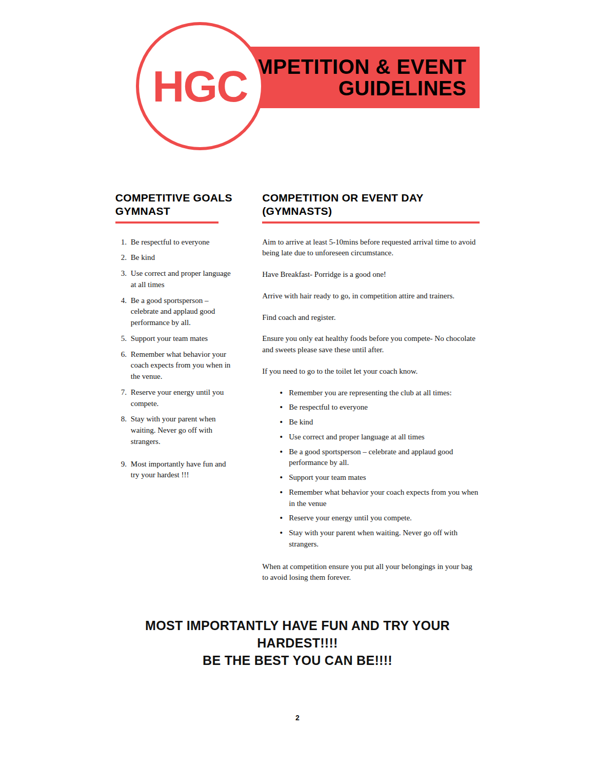Competition & Event
Guidelines
HGC
Competitive Goals Gymnast
Be respectful to everyone
Be kind
Use correct and proper language at all times
Be a good sportsperson – celebrate and applaud good performance by all.
Support your team mates
Remember what behavior your coach expects from you when in the venue.
Reserve your energy until you compete.
Stay with your parent when waiting. Never go off with strangers.
Most importantly have fun and try your hardest !!!
Competition or Event Day (Gymnasts)
Aim to arrive at least 5-10mins before requested arrival time to avoid being late due to unforeseen circumstance.
Have Breakfast- Porridge is a good one!
Arrive with hair ready to go, in competition attire and trainers.
Find coach and register.
Ensure you only eat healthy foods before you compete- No chocolate and sweets please save these until after.
If you need to go to the toilet let your coach know.
Remember you are representing the club at all times:
Be respectful to everyone
Be kind
Use correct and proper language at all times
Be a good sportsperson – celebrate and applaud good performance by all.
Support your team mates
Remember what behavior your coach expects from you when in the venue
Reserve your energy until you compete.
Stay with your parent when waiting. Never go off with strangers.
When at competition ensure you put all your belongings in your bag to avoid losing them forever.
Most importantly have fun and try your hardest!!!!
Be the best you can be!!!!
2